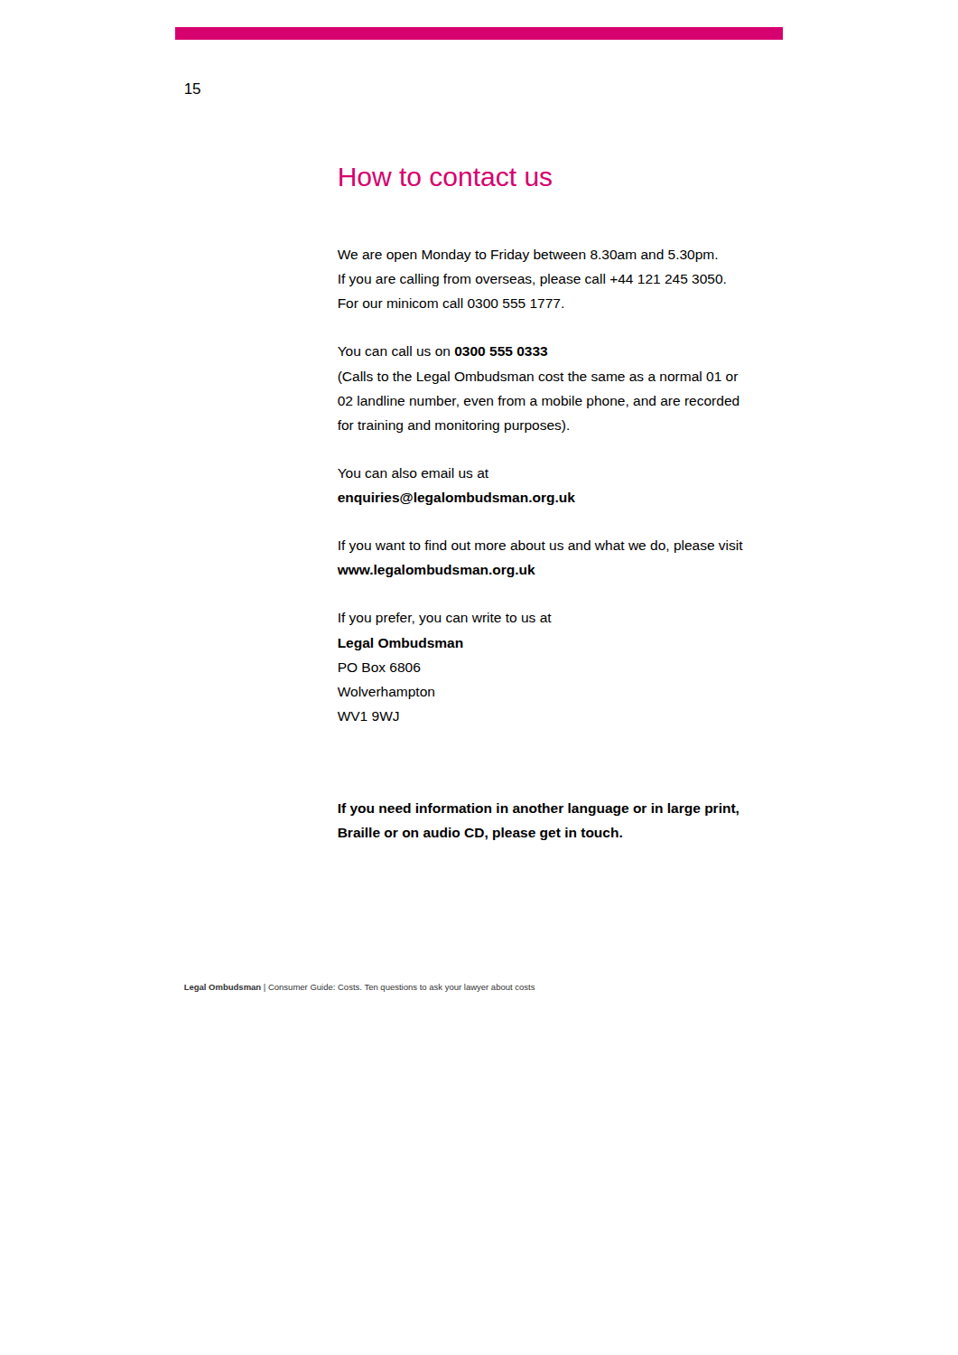15
How to contact us
We are open Monday to Friday between 8.30am and 5.30pm.
If you are calling from overseas, please call +44 121 245 3050.
For our minicom call 0300 555 1777.
You can call us on 0300 555 0333
(Calls to the Legal Ombudsman cost the same as a normal 01 or 02 landline number, even from a mobile phone, and are recorded for training and monitoring purposes).
You can also email us at
enquiries@legalombudsman.org.uk
If you want to find out more about us and what we do, please visit
www.legalombudsman.org.uk
If you prefer, you can write to us at
Legal Ombudsman
PO Box 6806
Wolverhampton
WV1 9WJ
If you need information in another language or in large print, Braille or on audio CD, please get in touch.
Legal Ombudsman | Consumer Guide: Costs. Ten questions to ask your lawyer about costs